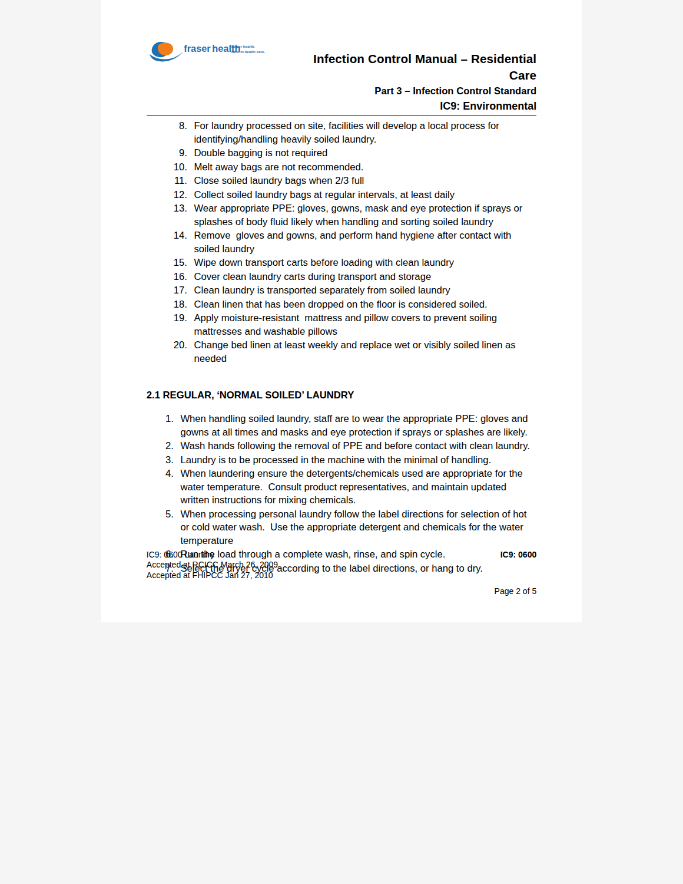fraser health Better health. Best in health care.
Infection Control Manual – Residential Care
Part 3 – Infection Control Standard
IC9: Environmental
8. For laundry processed on site, facilities will develop a local process for identifying/handling heavily soiled laundry.
9. Double bagging is not required
10. Melt away bags are not recommended.
11. Close soiled laundry bags when 2/3 full
12. Collect soiled laundry bags at regular intervals, at least daily
13. Wear appropriate PPE: gloves, gowns, mask and eye protection if sprays or splashes of body fluid likely when handling and sorting soiled laundry
14. Remove gloves and gowns, and perform hand hygiene after contact with soiled laundry
15. Wipe down transport carts before loading with clean laundry
16. Cover clean laundry carts during transport and storage
17. Clean laundry is transported separately from soiled laundry
18. Clean linen that has been dropped on the floor is considered soiled.
19. Apply moisture-resistant mattress and pillow covers to prevent soiling mattresses and washable pillows
20. Change bed linen at least weekly and replace wet or visibly soiled linen as needed
2.1 REGULAR, ‘NORMAL SOILED’ LAUNDRY
1. When handling soiled laundry, staff are to wear the appropriate PPE: gloves and gowns at all times and masks and eye protection if sprays or splashes are likely.
2. Wash hands following the removal of PPE and before contact with clean laundry.
3. Laundry is to be processed in the machine with the minimal of handling.
4. When laundering ensure the detergents/chemicals used are appropriate for the water temperature. Consult product representatives, and maintain updated written instructions for mixing chemicals.
5. When processing personal laundry follow the label directions for selection of hot or cold water wash. Use the appropriate detergent and chemicals for the water temperature
6. Run the load through a complete wash, rinse, and spin cycle.
7. Select the dryer cycle according to the label directions, or hang to dry.
IC9: 0600 Laundry
Accepted at RCICC March 26, 2009
Accepted at FHIPCC Jan 27, 2010
IC9: 0600
Page 2 of 5